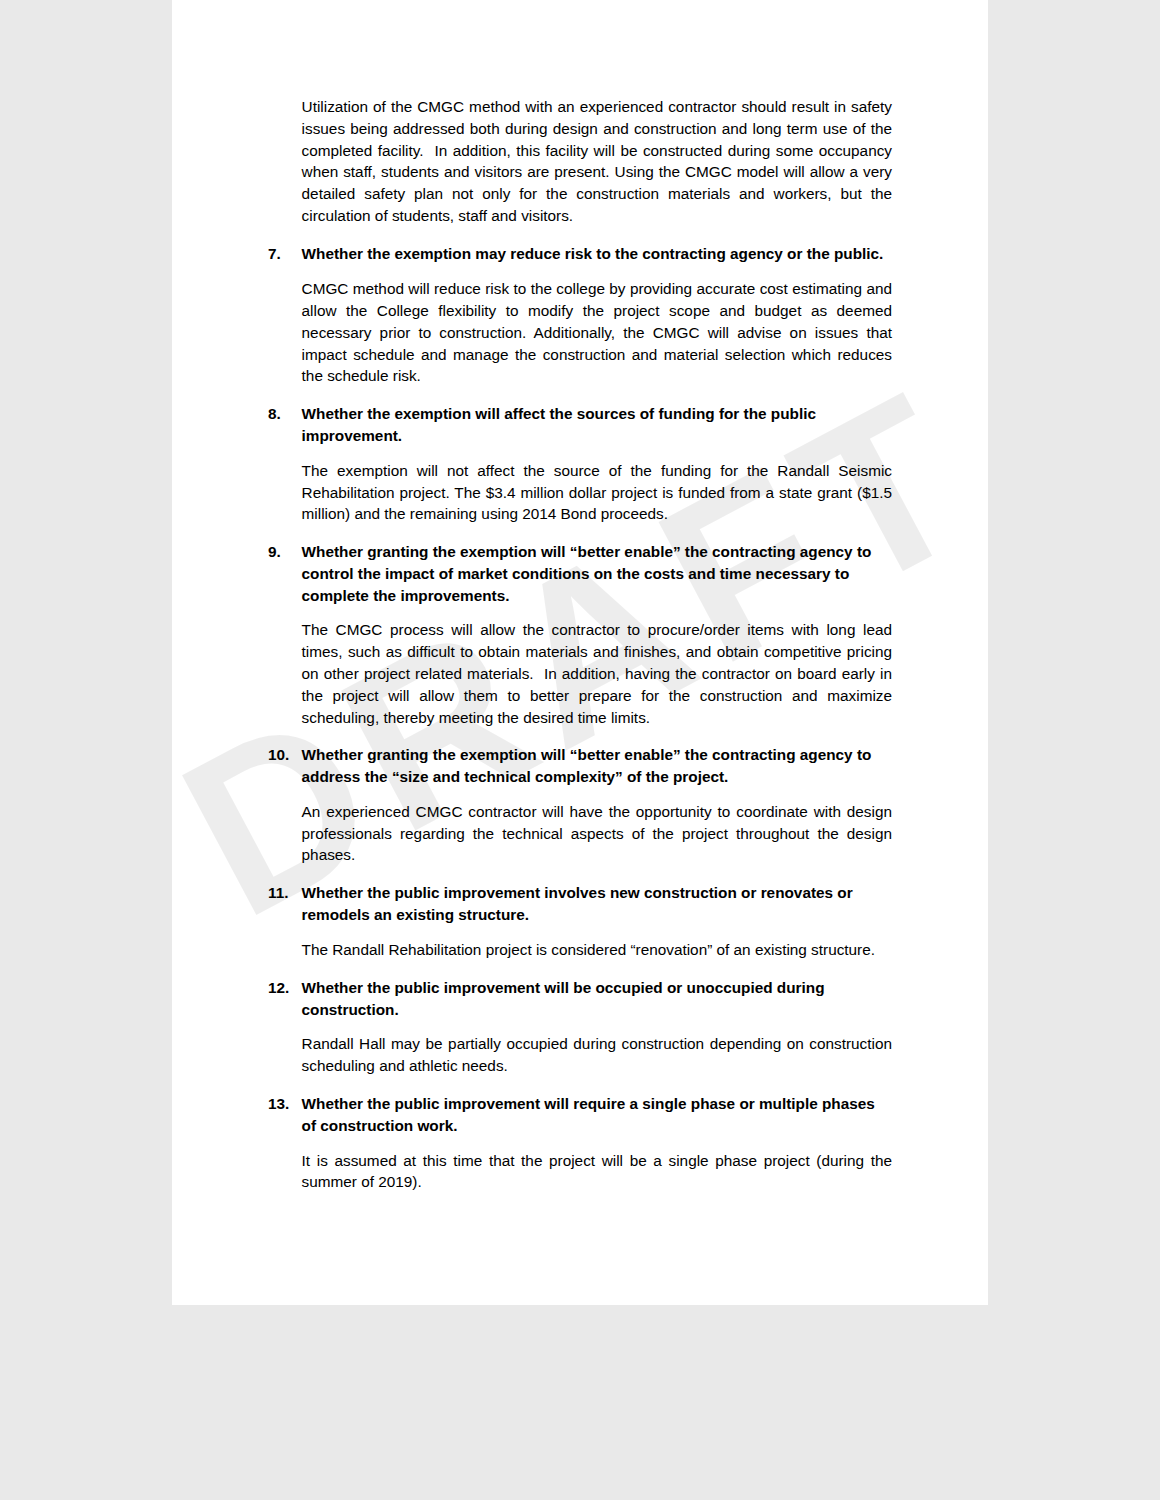DRAFT
Utilization of the CMGC method with an experienced contractor should result in safety issues being addressed both during design and construction and long term use of the completed facility. In addition, this facility will be constructed during some occupancy when staff, students and visitors are present. Using the CMGC model will allow a very detailed safety plan not only for the construction materials and workers, but the circulation of students, staff and visitors.
Whether the exemption may reduce risk to the contracting agency or the public.
CMGC method will reduce risk to the college by providing accurate cost estimating and allow the College flexibility to modify the project scope and budget as deemed necessary prior to construction. Additionally, the CMGC will advise on issues that impact schedule and manage the construction and material selection which reduces the schedule risk.
Whether the exemption will affect the sources of funding for the public improvement.
The exemption will not affect the source of the funding for the Randall Seismic Rehabilitation project. The $3.4 million dollar project is funded from a state grant ($1.5 million) and the remaining using 2014 Bond proceeds.
Whether granting the exemption will “better enable” the contracting agency to control the impact of market conditions on the costs and time necessary to complete the improvements.
The CMGC process will allow the contractor to procure/order items with long lead times, such as difficult to obtain materials and finishes, and obtain competitive pricing on other project related materials. In addition, having the contractor on board early in the project will allow them to better prepare for the construction and maximize scheduling, thereby meeting the desired time limits.
Whether granting the exemption will “better enable” the contracting agency to address the “size and technical complexity” of the project.
An experienced CMGC contractor will have the opportunity to coordinate with design professionals regarding the technical aspects of the project throughout the design phases.
Whether the public improvement involves new construction or renovates or remodels an existing structure.
The Randall Rehabilitation project is considered “renovation” of an existing structure.
Whether the public improvement will be occupied or unoccupied during construction.
Randall Hall may be partially occupied during construction depending on construction scheduling and athletic needs.
Whether the public improvement will require a single phase or multiple phases of construction work.
It is assumed at this time that the project will be a single phase project (during the summer of 2019).